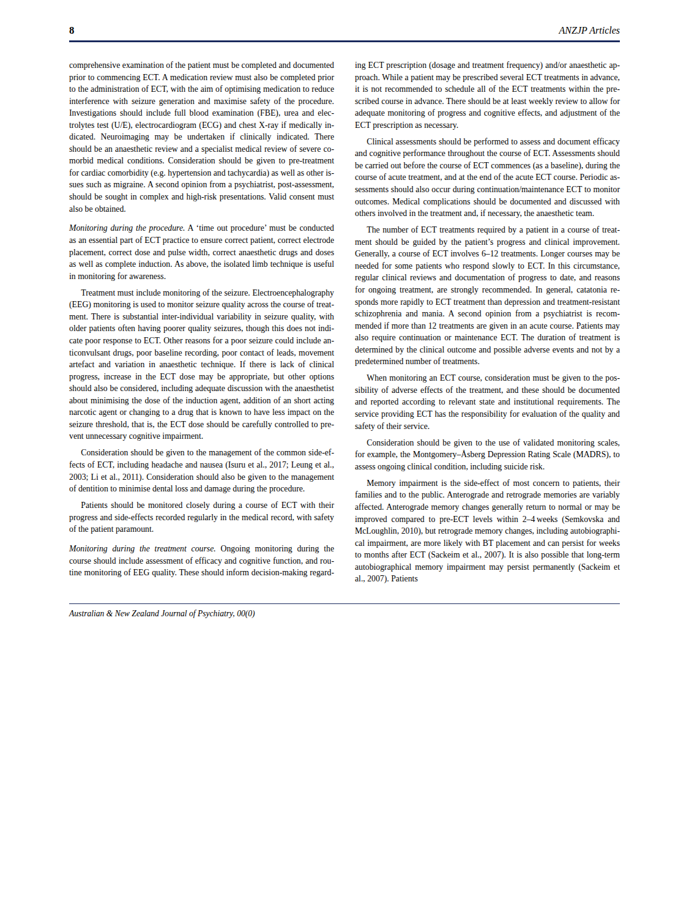8
ANZJP Articles
comprehensive examination of the patient must be completed and documented prior to commencing ECT. A medication review must also be completed prior to the administration of ECT, with the aim of optimising medication to reduce interference with seizure generation and maximise safety of the procedure. Investigations should include full blood examination (FBE), urea and electrolytes test (U/E), electrocardiogram (ECG) and chest X-ray if medically indicated. Neuroimaging may be undertaken if clinically indicated. There should be an anaesthetic review and a specialist medical review of severe comorbid medical conditions. Consideration should be given to pre-treatment for cardiac comorbidity (e.g. hypertension and tachycardia) as well as other issues such as migraine. A second opinion from a psychiatrist, post-assessment, should be sought in complex and high-risk presentations. Valid consent must also be obtained.
Monitoring during the procedure. A ‘time out procedure’ must be conducted as an essential part of ECT practice to ensure correct patient, correct electrode placement, correct dose and pulse width, correct anaesthetic drugs and doses as well as complete induction. As above, the isolated limb technique is useful in monitoring for awareness.
Treatment must include monitoring of the seizure. Electroencephalography (EEG) monitoring is used to monitor seizure quality across the course of treatment. There is substantial inter-individual variability in seizure quality, with older patients often having poorer quality seizures, though this does not indicate poor response to ECT. Other reasons for a poor seizure could include anticonvulsant drugs, poor baseline recording, poor contact of leads, movement artefact and variation in anaesthetic technique. If there is lack of clinical progress, increase in the ECT dose may be appropriate, but other options should also be considered, including adequate discussion with the anaesthetist about minimising the dose of the induction agent, addition of an short acting narcotic agent or changing to a drug that is known to have less impact on the seizure threshold, that is, the ECT dose should be carefully controlled to prevent unnecessary cognitive impairment.
Consideration should be given to the management of the common side-effects of ECT, including headache and nausea (Isuru et al., 2017; Leung et al., 2003; Li et al., 2011). Consideration should also be given to the management of dentition to minimise dental loss and damage during the procedure.
Patients should be monitored closely during a course of ECT with their progress and side-effects recorded regularly in the medical record, with safety of the patient paramount.
Monitoring during the treatment course. Ongoing monitoring during the course should include assessment of efficacy and cognitive function, and routine monitoring of EEG quality. These should inform decision-making regarding ECT prescription (dosage and treatment frequency) and/or anaesthetic approach. While a patient may be prescribed several ECT treatments in advance, it is not recommended to schedule all of the ECT treatments within the prescribed course in advance. There should be at least weekly review to allow for adequate monitoring of progress and cognitive effects, and adjustment of the ECT prescription as necessary.
Clinical assessments should be performed to assess and document efficacy and cognitive performance throughout the course of ECT. Assessments should be carried out before the course of ECT commences (as a baseline), during the course of acute treatment, and at the end of the acute ECT course. Periodic assessments should also occur during continuation/maintenance ECT to monitor outcomes. Medical complications should be documented and discussed with others involved in the treatment and, if necessary, the anaesthetic team.
The number of ECT treatments required by a patient in a course of treatment should be guided by the patient’s progress and clinical improvement. Generally, a course of ECT involves 6–12 treatments. Longer courses may be needed for some patients who respond slowly to ECT. In this circumstance, regular clinical reviews and documentation of progress to date, and reasons for ongoing treatment, are strongly recommended. In general, catatonia responds more rapidly to ECT treatment than depression and treatment-resistant schizophrenia and mania. A second opinion from a psychiatrist is recommended if more than 12 treatments are given in an acute course. Patients may also require continuation or maintenance ECT. The duration of treatment is determined by the clinical outcome and possible adverse events and not by a predetermined number of treatments.
When monitoring an ECT course, consideration must be given to the possibility of adverse effects of the treatment, and these should be documented and reported according to relevant state and institutional requirements. The service providing ECT has the responsibility for evaluation of the quality and safety of their service.
Consideration should be given to the use of validated monitoring scales, for example, the Montgomery–Åsberg Depression Rating Scale (MADRS), to assess ongoing clinical condition, including suicide risk.
Memory impairment is the side-effect of most concern to patients, their families and to the public. Anterograde and retrograde memories are variably affected. Anterograde memory changes generally return to normal or may be improved compared to pre-ECT levels within 2–4 weeks (Semkovska and McLoughlin, 2010), but retrograde memory changes, including autobiographical impairment, are more likely with BT placement and can persist for weeks to months after ECT (Sackeim et al., 2007). It is also possible that long-term autobiographical memory impairment may persist permanently (Sackeim et al., 2007). Patients
Australian & New Zealand Journal of Psychiatry, 00(0)